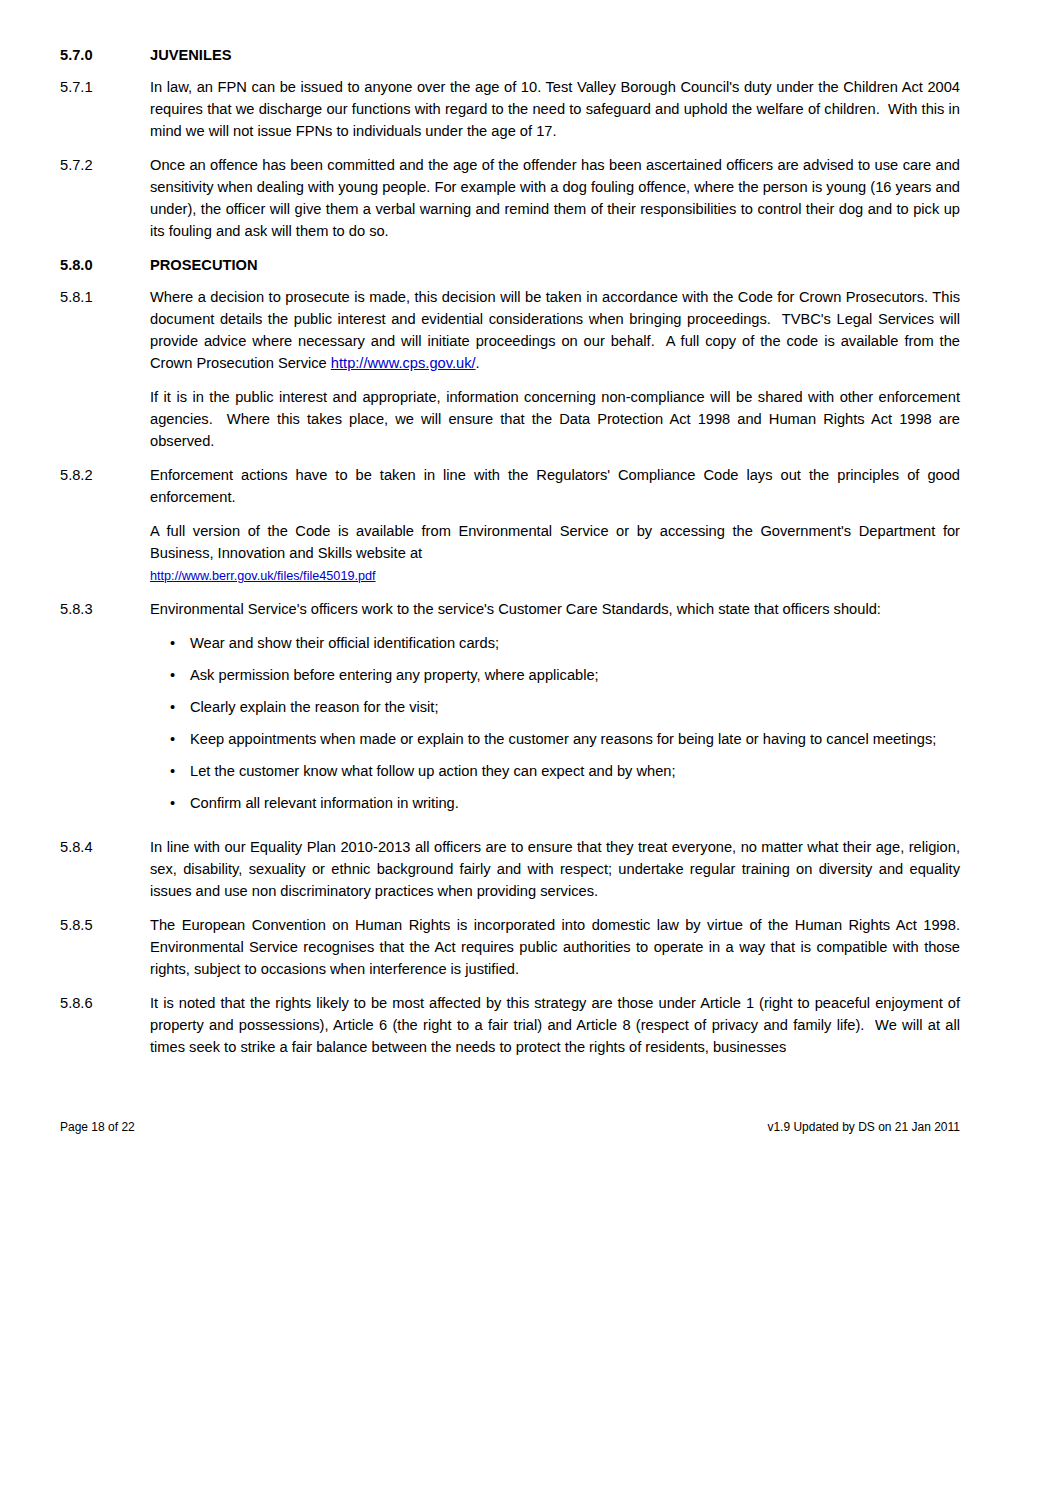5.7.0
JUVENILES
5.7.1
In law, an FPN can be issued to anyone over the age of 10. Test Valley Borough Council's duty under the Children Act 2004 requires that we discharge our functions with regard to the need to safeguard and uphold the welfare of children. With this in mind we will not issue FPNs to individuals under the age of 17.
5.7.2
Once an offence has been committed and the age of the offender has been ascertained officers are advised to use care and sensitivity when dealing with young people. For example with a dog fouling offence, where the person is young (16 years and under), the officer will give them a verbal warning and remind them of their responsibilities to control their dog and to pick up its fouling and ask will them to do so.
5.8.0
PROSECUTION
5.8.1
Where a decision to prosecute is made, this decision will be taken in accordance with the Code for Crown Prosecutors. This document details the public interest and evidential considerations when bringing proceedings. TVBC's Legal Services will provide advice where necessary and will initiate proceedings on our behalf. A full copy of the code is available from the Crown Prosecution Service http://www.cps.gov.uk/.
If it is in the public interest and appropriate, information concerning non-compliance will be shared with other enforcement agencies. Where this takes place, we will ensure that the Data Protection Act 1998 and Human Rights Act 1998 are observed.
5.8.2
Enforcement actions have to be taken in line with the Regulators' Compliance Code lays out the principles of good enforcement.
A full version of the Code is available from Environmental Service or by accessing the Government's Department for Business, Innovation and Skills website at
http://www.berr.gov.uk/files/file45019.pdf
5.8.3
Environmental Service's officers work to the service's Customer Care Standards, which state that officers should:
Wear and show their official identification cards;
Ask permission before entering any property, where applicable;
Clearly explain the reason for the visit;
Keep appointments when made or explain to the customer any reasons for being late or having to cancel meetings;
Let the customer know what follow up action they can expect and by when;
Confirm all relevant information in writing.
5.8.4
In line with our Equality Plan 2010-2013 all officers are to ensure that they treat everyone, no matter what their age, religion, sex, disability, sexuality or ethnic background fairly and with respect; undertake regular training on diversity and equality issues and use non discriminatory practices when providing services.
5.8.5
The European Convention on Human Rights is incorporated into domestic law by virtue of the Human Rights Act 1998. Environmental Service recognises that the Act requires public authorities to operate in a way that is compatible with those rights, subject to occasions when interference is justified.
5.8.6
It is noted that the rights likely to be most affected by this strategy are those under Article 1 (right to peaceful enjoyment of property and possessions), Article 6 (the right to a fair trial) and Article 8 (respect of privacy and family life). We will at all times seek to strike a fair balance between the needs to protect the rights of residents, businesses
Page 18 of 22
v1.9 Updated by DS on 21 Jan 2011